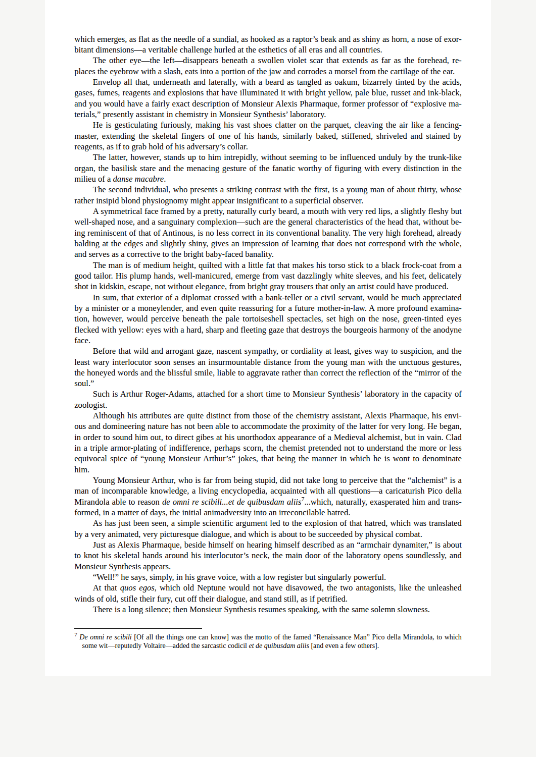which emerges, as flat as the needle of a sundial, as hooked as a raptor’s beak and as shiny as horn, a nose of exorbitant dimensions—a veritable challenge hurled at the esthetics of all eras and all countries.
The other eye—the left—disappears beneath a swollen violet scar that extends as far as the forehead, replaces the eyebrow with a slash, eats into a portion of the jaw and corrodes a morsel from the cartilage of the ear.
Envelop all that, underneath and laterally, with a beard as tangled as oakum, bizarrely tinted by the acids, gases, fumes, reagents and explosions that have illuminated it with bright yellow, pale blue, russet and ink-black, and you would have a fairly exact description of Monsieur Alexis Pharmaque, former professor of “explosive materials,” presently assistant in chemistry in Monsieur Synthesis’ laboratory.
He is gesticulating furiously, making his vast shoes clatter on the parquet, cleaving the air like a fencing-master, extending the skeletal fingers of one of his hands, similarly baked, stiffened, shriveled and stained by reagents, as if to grab hold of his adversary’s collar.
The latter, however, stands up to him intrepidly, without seeming to be influenced unduly by the trunk-like organ, the basilisk stare and the menacing gesture of the fanatic worthy of figuring with every distinction in the milieu of a danse macabre.
The second individual, who presents a striking contrast with the first, is a young man of about thirty, whose rather insipid blond physiognomy might appear insignificant to a superficial observer.
A symmetrical face framed by a pretty, naturally curly beard, a mouth with very red lips, a slightly fleshy but well-shaped nose, and a sanguinary complexion—such are the general characteristics of the head that, without being reminiscent of that of Antinous, is no less correct in its conventional banality. The very high forehead, already balding at the edges and slightly shiny, gives an impression of learning that does not correspond with the whole, and serves as a corrective to the bright baby-faced banality.
The man is of medium height, quilted with a little fat that makes his torso stick to a black frock-coat from a good tailor. His plump hands, well-manicured, emerge from vast dazzlingly white sleeves, and his feet, delicately shot in kidskin, escape, not without elegance, from bright gray trousers that only an artist could have produced.
In sum, that exterior of a diplomat crossed with a bank-teller or a civil servant, would be much appreciated by a minister or a moneylender, and even quite reassuring for a future mother-in-law. A more profound examination, however, would perceive beneath the pale tortoiseshell spectacles, set high on the nose, green-tinted eyes flecked with yellow: eyes with a hard, sharp and fleeting gaze that destroys the bourgeois harmony of the anodyne face.
Before that wild and arrogant gaze, nascent sympathy, or cordiality at least, gives way to suspicion, and the least wary interlocutor soon senses an insurmountable distance from the young man with the unctuous gestures, the honeyed words and the blissful smile, liable to aggravate rather than correct the reflection of the “mirror of the soul.”
Such is Arthur Roger-Adams, attached for a short time to Monsieur Synthesis’ laboratory in the capacity of zoologist.
Although his attributes are quite distinct from those of the chemistry assistant, Alexis Pharmaque, his envious and domineering nature has not been able to accommodate the proximity of the latter for very long. He began, in order to sound him out, to direct gibes at his unorthodox appearance of a Medieval alchemist, but in vain. Clad in a triple armor-plating of indifference, perhaps scorn, the chemist pretended not to understand the more or less equivocal spice of “young Monsieur Arthur’s” jokes, that being the manner in which he is wont to denominate him.
Young Monsieur Arthur, who is far from being stupid, did not take long to perceive that the “alchemist” is a man of incomparable knowledge, a living encyclopedia, acquainted with all questions—a caricaturish Pico della Mirandola able to reason de omni re scibili...et de quibusdam aliis7...which, naturally, exasperated him and transformed, in a matter of days, the initial animadversity into an irreconcilable hatred.
As has just been seen, a simple scientific argument led to the explosion of that hatred, which was translated by a very animated, very picturesque dialogue, and which is about to be succeeded by physical combat.
Just as Alexis Pharmaque, beside himself on hearing himself described as an “armchair dynamiter,” is about to knot his skeletal hands around his interlocutor’s neck, the main door of the laboratory opens soundlessly, and Monsieur Synthesis appears.
“Well!” he says, simply, in his grave voice, with a low register but singularly powerful.
At that quos egos, which old Neptune would not have disavowed, the two antagonists, like the unleashed winds of old, stifle their fury, cut off their dialogue, and stand still, as if petrified.
There is a long silence; then Monsieur Synthesis resumes speaking, with the same solemn slowness.
7 De omni re scibili [Of all the things one can know] was the motto of the famed “Renaissance Man” Pico della Mirandola, to which some wit—reputedly Voltaire—added the sarcastic codicil et de quibusdam aliis [and even a few others].